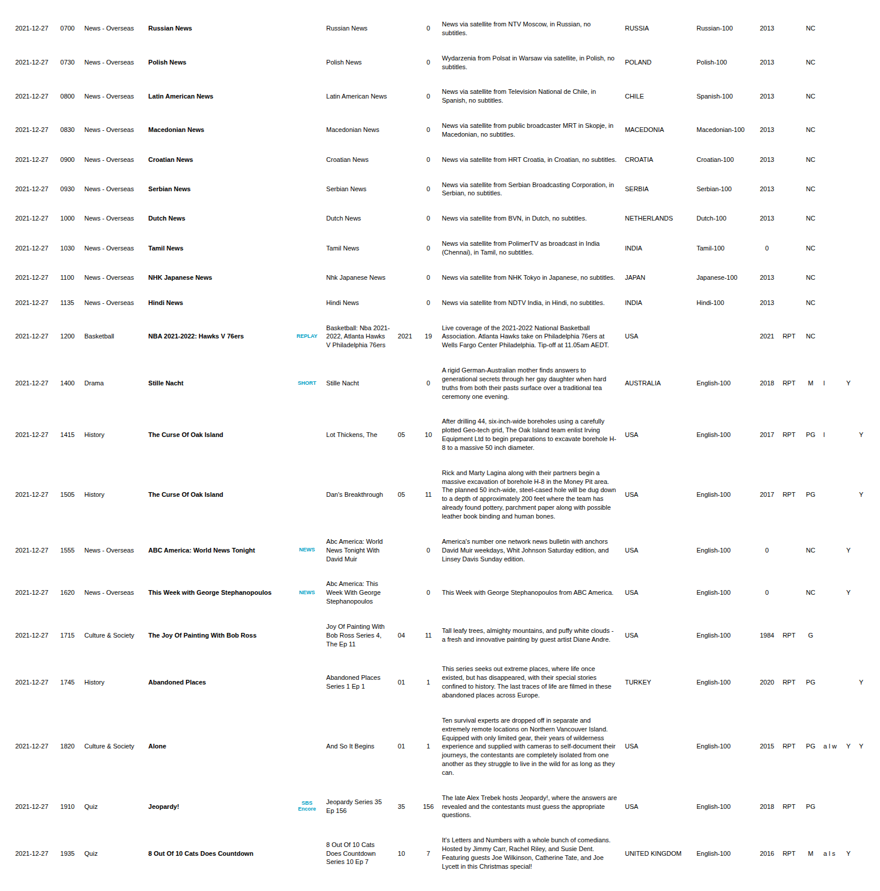| 2021-12-27 | 0700 | News - Overseas | Russian News | | Russian News | | 0 | News via satellite from NTV Moscow, in Russian, no subtitles. | RUSSIA | Russian-100 | 2013 | | NC | | | |
| 2021-12-27 | 0730 | News - Overseas | Polish News | | Polish News | | 0 | Wydarzenia from Polsat in Warsaw via satellite, in Polish, no subtitles. | POLAND | Polish-100 | 2013 | | NC | | | |
| 2021-12-27 | 0800 | News - Overseas | Latin American News | | Latin American News | | 0 | News via satellite from Television National de Chile, in Spanish, no subtitles. | CHILE | Spanish-100 | 2013 | | NC | | | |
| 2021-12-27 | 0830 | News - Overseas | Macedonian News | | Macedonian News | | 0 | News via satellite from public broadcaster MRT in Skopje, in Macedonian, no subtitles. | MACEDONIA | Macedonian-100 | 2013 | | NC | | | |
| 2021-12-27 | 0900 | News - Overseas | Croatian News | | Croatian News | | 0 | News via satellite from HRT Croatia, in Croatian, no subtitles. | CROATIA | Croatian-100 | 2013 | | NC | | | |
| 2021-12-27 | 0930 | News - Overseas | Serbian News | | Serbian News | | 0 | News via satellite from Serbian Broadcasting Corporation, in Serbian, no subtitles. | SERBIA | Serbian-100 | 2013 | | NC | | | |
| 2021-12-27 | 1000 | News - Overseas | Dutch News | | Dutch News | | 0 | News via satellite from BVN, in Dutch, no subtitles. | NETHERLANDS | Dutch-100 | 2013 | | NC | | | |
| 2021-12-27 | 1030 | News - Overseas | Tamil News | | Tamil News | | 0 | News via satellite from PolimerTV as broadcast in India (Chennai), in Tamil, no subtitles. | INDIA | Tamil-100 | 0 | | NC | | | |
| 2021-12-27 | 1100 | News - Overseas | NHK Japanese News | | Nhk Japanese News | | 0 | News via satellite from NHK Tokyo in Japanese, no subtitles. | JAPAN | Japanese-100 | 2013 | | NC | | | |
| 2021-12-27 | 1135 | News - Overseas | Hindi News | | Hindi News | | 0 | News via satellite from NDTV India, in Hindi, no subtitles. | INDIA | Hindi-100 | 2013 | | NC | | | |
| 2021-12-27 | 1200 | Basketball | NBA 2021-2022: Hawks V 76ers | REPLAY | Basketball: Nba 2021-2022, Atlanta Hawks V Philadelphia 76ers | 2021 | 19 | Live coverage of the 2021-2022 National Basketball Association. Atlanta Hawks take on Philadelphia 76ers at Wells Fargo Center Philadelphia. Tip-off at 11.05am AEDT. | USA | | 2021 | RPT | NC | | | |
| 2021-12-27 | 1400 | Drama | Stille Nacht | SHORT | Stille Nacht | | 0 | A rigid German-Australian mother finds answers to generational secrets through her gay daughter when hard truths from both their pasts surface over a traditional tea ceremony one evening. | AUSTRALIA | English-100 | 2018 | RPT | M | l | Y | |
| 2021-12-27 | 1415 | History | The Curse Of Oak Island | | Lot Thickens, The | 05 | 10 | After drilling 44, six-inch-wide boreholes using a carefully plotted Geo-tech grid, The Oak Island team enlist Irving Equipment Ltd to begin preparations to excavate borehole H-8 to a massive 50 inch diameter. | USA | English-100 | 2017 | RPT | PG | l | | Y |
| 2021-12-27 | 1505 | History | The Curse Of Oak Island | | Dan's Breakthrough | 05 | 11 | Rick and Marty Lagina along with their partners begin a massive excavation of borehole H-8 in the Money Pit area. The planned 50 inch-wide, steel-cased hole will be dug down to a depth of approximately 200 feet where the team has already found pottery, parchment paper along with possible leather book binding and human bones. | USA | English-100 | 2017 | RPT | PG | | | Y |
| 2021-12-27 | 1555 | News - Overseas | ABC America: World News Tonight | NEWS | Abc America: World News Tonight With David Muir | | 0 | America's number one network news bulletin with anchors David Muir weekdays, Whit Johnson Saturday edition, and Linsey Davis Sunday edition. | USA | English-100 | 0 | | NC | | Y | |
| 2021-12-27 | 1620 | News - Overseas | This Week with George Stephanopoulos | NEWS | Abc America: This Week With George Stephanopoulos | | 0 | This Week with George Stephanopoulos from ABC America. | USA | English-100 | 0 | | NC | | Y | |
| 2021-12-27 | 1715 | Culture & Society | The Joy Of Painting With Bob Ross | | Joy Of Painting With Bob Ross Series 4, The Ep 11 | 04 | 11 | Tall leafy trees, almighty mountains, and puffy white clouds - a fresh and innovative painting by guest artist Diane Andre. | USA | English-100 | 1984 | RPT | G | | | |
| 2021-12-27 | 1745 | History | Abandoned Places | | Abandoned Places Series 1 Ep 1 | 01 | 1 | This series seeks out extreme places, where life once existed, but has disappeared, with their special stories confined to history. The last traces of life are filmed in these abandoned places across Europe. | TURKEY | English-100 | 2020 | RPT | PG | | | Y |
| 2021-12-27 | 1820 | Culture & Society | Alone | | And So It Begins | 01 | 1 | Ten survival experts are dropped off in separate and extremely remote locations on Northern Vancouver Island. Equipped with only limited gear, their years of wilderness experience and supplied with cameras to self-document their journeys, the contestants are completely isolated from one another as they struggle to live in the wild for as long as they can. | USA | English-100 | 2015 | RPT | PG | a l w | Y | Y |
| 2021-12-27 | 1910 | Quiz | Jeopardy! | SBS Encore | Jeopardy Series 35 Ep 156 | 35 | 156 | The late Alex Trebek hosts Jeopardy!, where the answers are revealed and the contestants must guess the appropriate questions. | USA | English-100 | 2018 | RPT | PG | | | |
| 2021-12-27 | 1935 | Quiz | 8 Out Of 10 Cats Does Countdown | | 8 Out Of 10 Cats Does Countdown Series 10 Ep 7 | 10 | 7 | It's Letters and Numbers with a whole bunch of comedians. Hosted by Jimmy Carr, Rachel Riley, and Susie Dent. Featuring guests Joe Wilkinson, Catherine Tate, and Joe Lycett in this Christmas special! | UNITED KINGDOM | English-100 | 2016 | RPT | M | a l s | Y | |